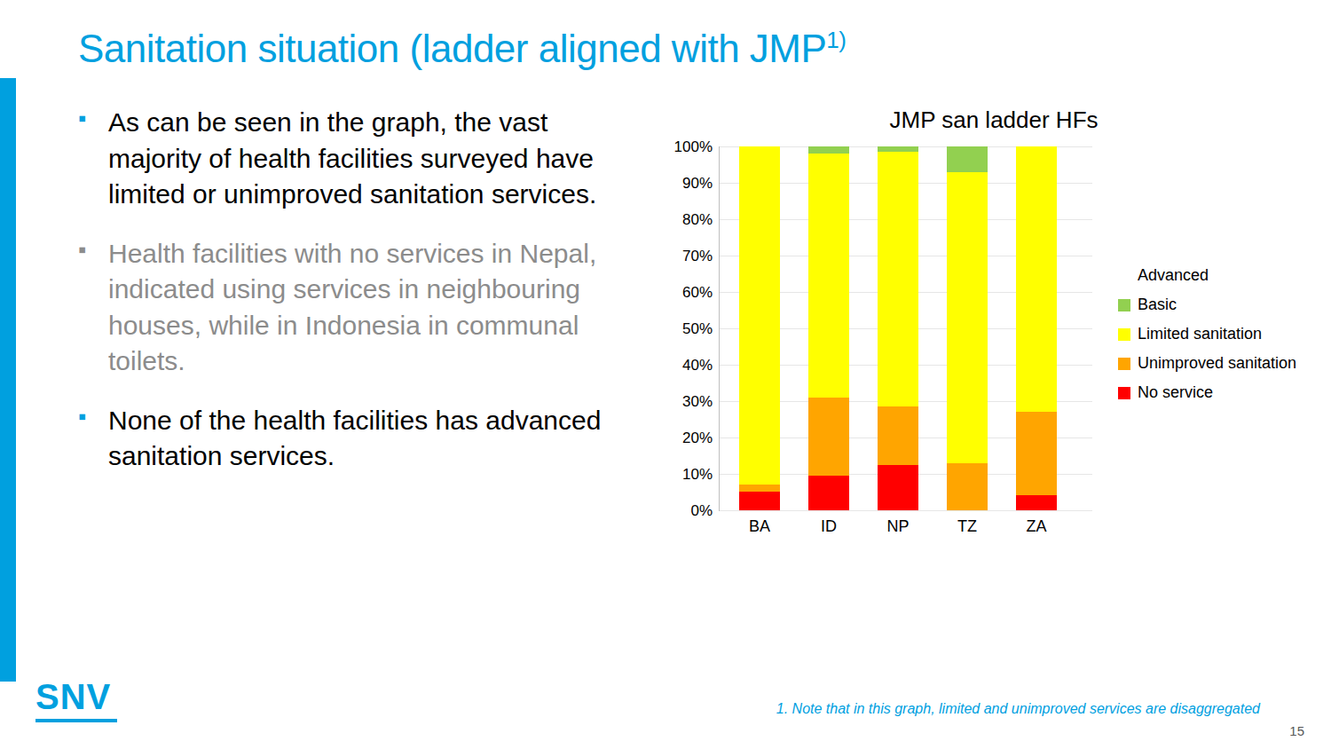Sanitation situation (ladder aligned with JMP1)
As can be seen in the graph, the vast majority of health facilities surveyed have limited or unimproved sanitation services.
Health facilities with no services in Nepal, indicated using services in neighbouring houses, while in Indonesia in communal toilets.
None of the health facilities has advanced sanitation services.
JMP san ladder HFs
100%
90%
80%
70%
60%
50%
40%
30%
20%
10%
0%
BA
ID
NP
TZ
ZA
Advanced
Basic
Limited sanitation
Unimproved sanitation
No service
SNV
1. Note that in this graph, limited and unimproved services are disaggregated
15